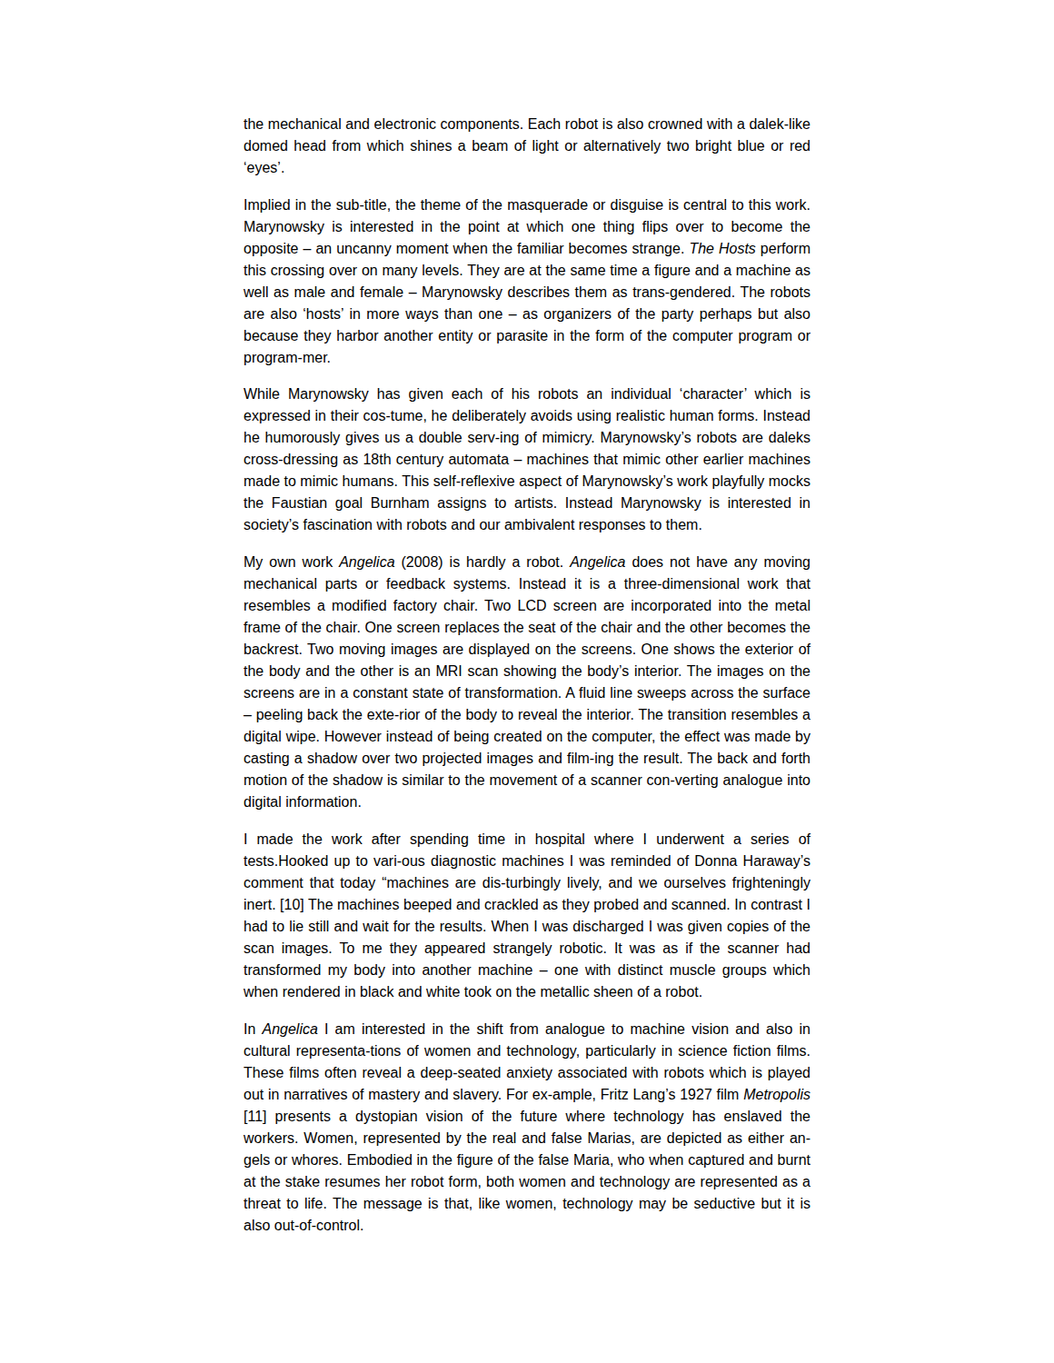the mechanical and electronic components. Each robot is also crowned with a dalek-like domed head from which shines a beam of light or alternatively two bright blue or red ‘eyes’.
Implied in the sub-title, the theme of the masquerade or disguise is central to this work. Marynowsky is interested in the point at which one thing flips over to become the opposite – an uncanny moment when the familiar becomes strange. The Hosts perform this crossing over on many levels. They are at the same time a figure and a machine as well as male and female – Marynowsky describes them as trans-gendered. The robots are also ‘hosts’ in more ways than one – as organizers of the party perhaps but also because they harbor another entity or parasite in the form of the computer program or program-mer.
While Marynowsky has given each of his robots an individual ‘character’ which is expressed in their cos-tume, he deliberately avoids using realistic human forms. Instead he humorously gives us a double serv-ing of mimicry. Marynowsky’s robots are daleks cross-dressing as 18th century automata – machines that mimic other earlier machines made to mimic humans. This self-reflexive aspect of Marynowsky’s work playfully mocks the Faustian goal Burnham assigns to artists. Instead Marynowsky is interested in society’s fascination with robots and our ambivalent responses to them.
My own work Angelica (2008) is hardly a robot. Angelica does not have any moving mechanical parts or feedback systems. Instead it is a three-dimensional work that resembles a modified factory chair. Two LCD screen are incorporated into the metal frame of the chair. One screen replaces the seat of the chair and the other becomes the backrest. Two moving images are displayed on the screens. One shows the exterior of the body and the other is an MRI scan showing the body’s interior. The images on the screens are in a constant state of transformation. A fluid line sweeps across the surface – peeling back the exte-rior of the body to reveal the interior. The transition resembles a digital wipe. However instead of being created on the computer, the effect was made by casting a shadow over two projected images and film-ing the result. The back and forth motion of the shadow is similar to the movement of a scanner con-verting analogue into digital information.
I made the work after spending time in hospital where I underwent a series of tests.Hooked up to vari-ous diagnostic machines I was reminded of Donna Haraway’s comment that today “machines are dis-turbingly lively, and we ourselves frighteningly inert. [10] The machines beeped and crackled as they probed and scanned. In contrast I had to lie still and wait for the results. When I was discharged I was given copies of the scan images. To me they appeared strangely robotic. It was as if the scanner had transformed my body into another machine – one with distinct muscle groups which when rendered in black and white took on the metallic sheen of a robot.
In Angelica I am interested in the shift from analogue to machine vision and also in cultural representa-tions of women and technology, particularly in science fiction films. These films often reveal a deep-seated anxiety associated with robots which is played out in narratives of mastery and slavery. For ex-ample, Fritz Lang’s 1927 film Metropolis [11] presents a dystopian vision of the future where technology has enslaved the workers. Women, represented by the real and false Marias, are depicted as either an-gels or whores. Embodied in the figure of the false Maria, who when captured and burnt at the stake resumes her robot form, both women and technology are represented as a threat to life. The message is that, like women, technology may be seductive but it is also out-of-control.